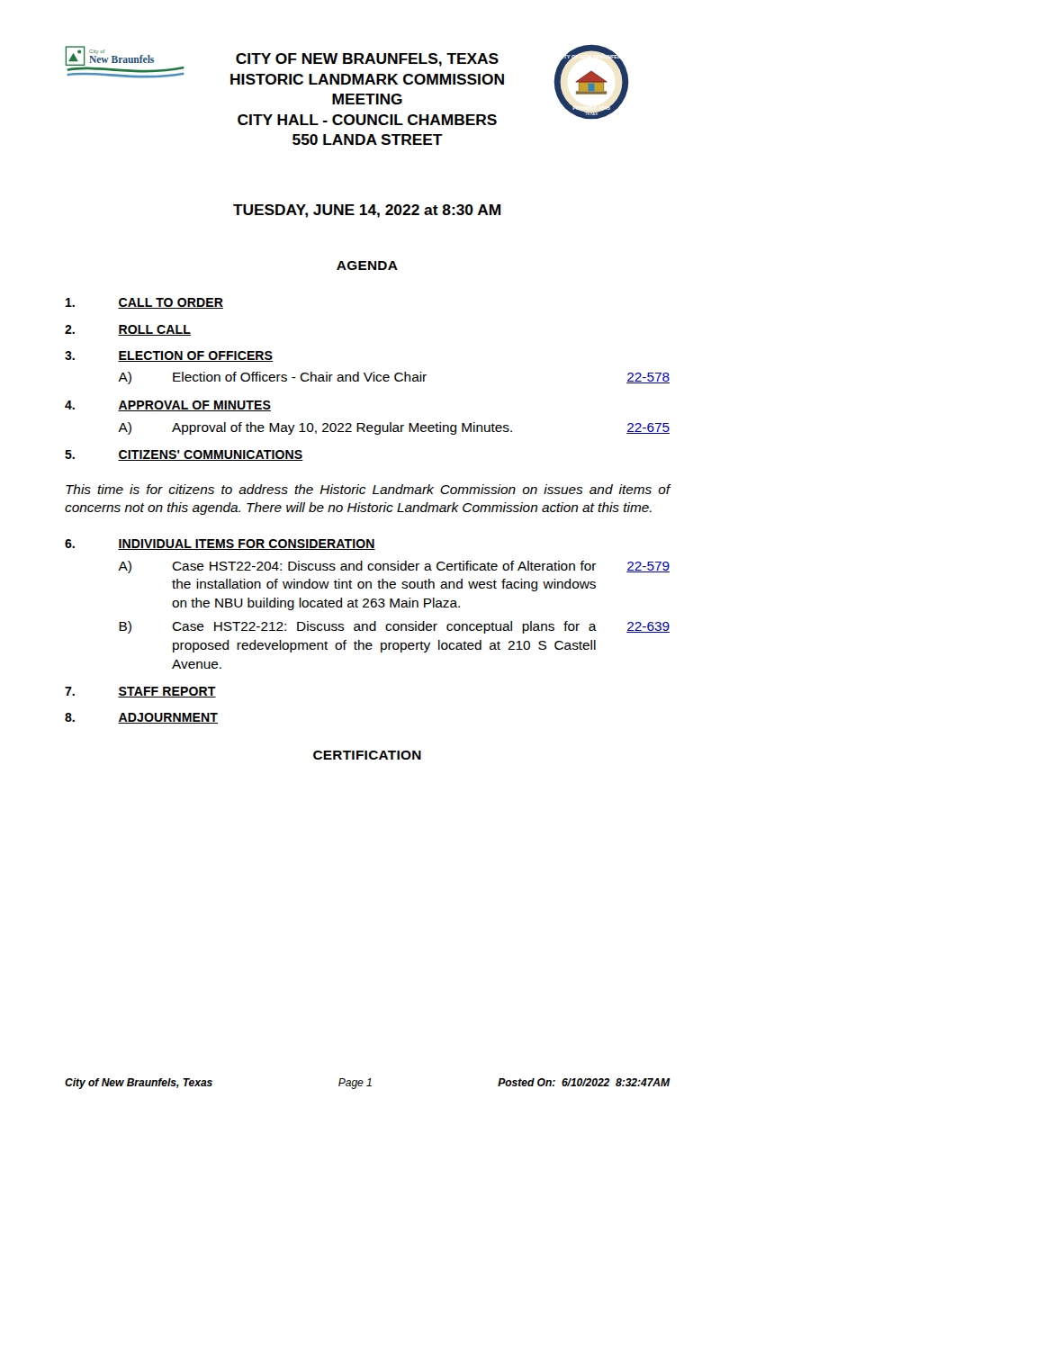City of New Braunfels
CITY OF NEW BRAUNFELS, TEXAS
HISTORIC LANDMARK COMMISSION
MEETING
CITY HALL - COUNCIL CHAMBERS
550 LANDA STREET
CITY OF NEW BRAUNFELS FOUNDED 1845 TEXAS
TUESDAY, JUNE 14, 2022 at 8:30 AM
AGENDA
| 1. | CALL TO ORDER |
| 2. | ROLL CALL |
| 3. | ELECTION OF OFFICERS |
| | A) | Election of Officers - Chair and Vice Chair | 22-578 |
| 4. | APPROVAL OF MINUTES |
| | A) | Approval of the May 10, 2022 Regular Meeting Minutes. | 22-675 |
| 5. | CITIZENS' COMMUNICATIONS |
This time is for citizens to address the Historic Landmark Commission on issues and items of concerns not on this agenda. There will be no Historic Landmark Commission action at this time.
| 6. | INDIVIDUAL ITEMS FOR CONSIDERATION |
| | A) | Case HST22-204: Discuss and consider a Certificate of Alteration for the installation of window tint on the south and west facing windows on the NBU building located at 263 Main Plaza. | 22-579 |
| | B) | Case HST22-212: Discuss and consider conceptual plans for a proposed redevelopment of the property located at 210 S Castell Avenue. | 22-639 |
| 7. | STAFF REPORT |
| 8. | ADJOURNMENT |
CERTIFICATION
City of New Braunfels, Texas
Page 1
Posted On: 6/10/2022 8:32:47AM